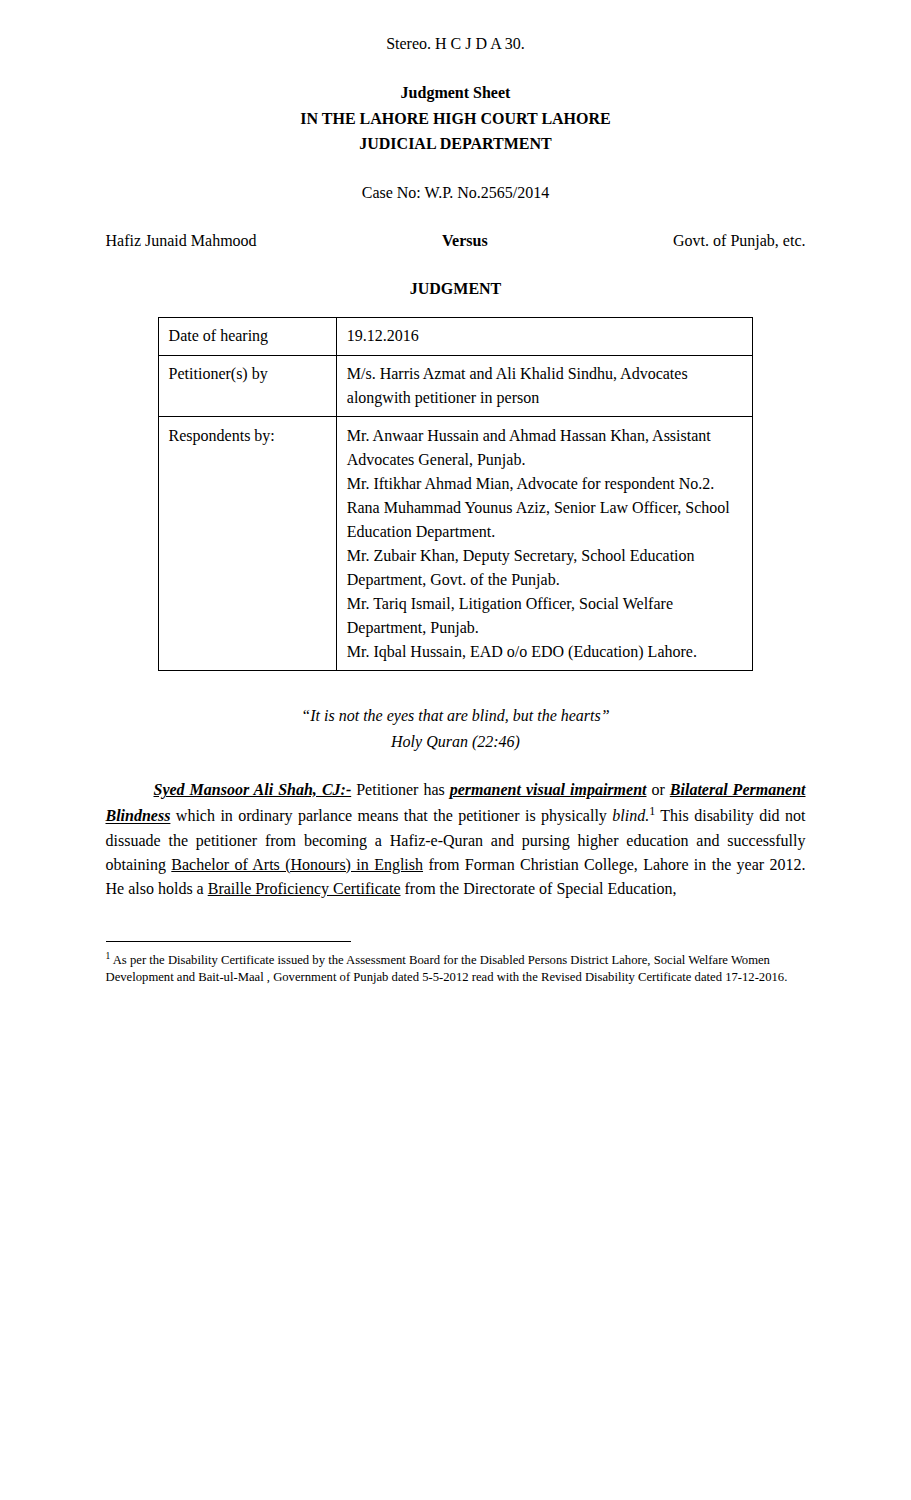Stereo. H C J D A 30.
Judgment Sheet
IN THE LAHORE HIGH COURT LAHORE
JUDICIAL DEPARTMENT
Case No: W.P. No.2565/2014
Hafiz Junaid Mahmood Versus Govt. of Punjab, etc.
JUDGMENT
| Date of hearing | 19.12.2016 |
| Petitioner(s) by | M/s. Harris Azmat and Ali Khalid Sindhu, Advocates alongwith petitioner in person |
| Respondents by: | Mr. Anwaar Hussain and Ahmad Hassan Khan, Assistant Advocates General, Punjab. Mr. Iftikhar Ahmad Mian, Advocate for respondent No.2. Rana Muhammad Younus Aziz, Senior Law Officer, School Education Department. Mr. Zubair Khan, Deputy Secretary, School Education Department, Govt. of the Punjab. Mr. Tariq Ismail, Litigation Officer, Social Welfare Department, Punjab. Mr. Iqbal Hussain, EAD o/o EDO (Education) Lahore. |
“It is not the eyes that are blind, but the hearts”
Holy Quran (22:46)
Syed Mansoor Ali Shah, CJ:- Petitioner has permanent visual impairment or Bilateral Permanent Blindness which in ordinary parlance means that the petitioner is physically blind.1 This disability did not dissuade the petitioner from becoming a Hafiz-e-Quran and pursing higher education and successfully obtaining Bachelor of Arts (Honours) in English from Forman Christian College, Lahore in the year 2012. He also holds a Braille Proficiency Certificate from the Directorate of Special Education,
1 As per the Disability Certificate issued by the Assessment Board for the Disabled Persons District Lahore, Social Welfare Women Development and Bait-ul-Maal , Government of Punjab dated 5-5-2012 read with the Revised Disability Certificate dated 17-12-2016.